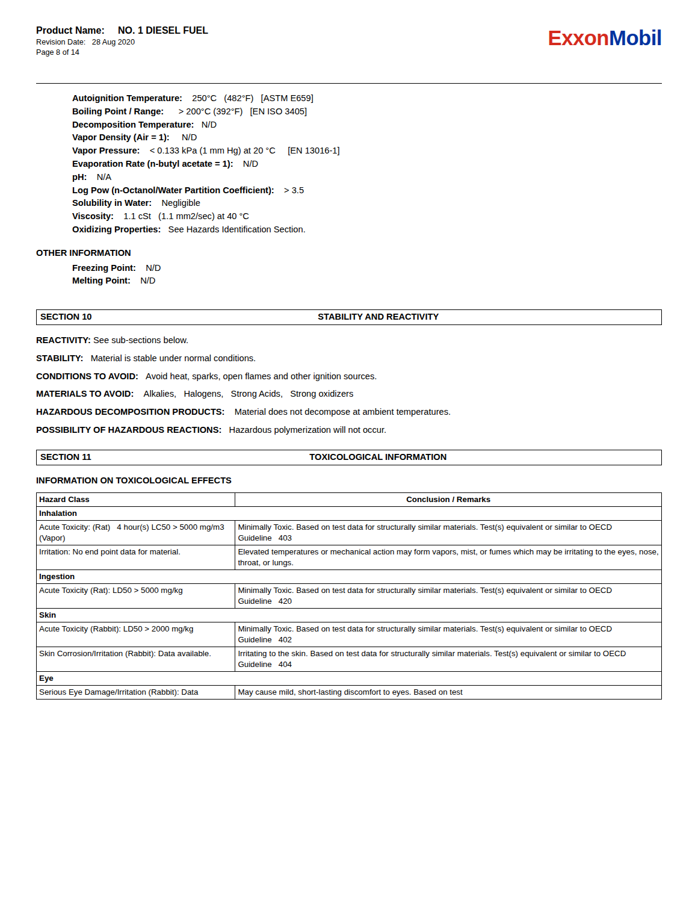ExxonMobil
Product Name: NO. 1 DIESEL FUEL
Revision Date: 28 Aug 2020
Page 8 of 14
Autoignition Temperature: 250°C (482°F) [ASTM E659]
Boiling Point / Range: > 200°C (392°F) [EN ISO 3405]
Decomposition Temperature: N/D
Vapor Density (Air = 1): N/D
Vapor Pressure: < 0.133 kPa (1 mm Hg) at 20 °C [EN 13016-1]
Evaporation Rate (n-butyl acetate = 1): N/D
pH: N/A
Log Pow (n-Octanol/Water Partition Coefficient): > 3.5
Solubility in Water: Negligible
Viscosity: 1.1 cSt (1.1 mm2/sec) at 40 °C
Oxidizing Properties: See Hazards Identification Section.
OTHER INFORMATION
Freezing Point: N/D
Melting Point: N/D
SECTION 10
STABILITY AND REACTIVITY
REACTIVITY: See sub-sections below.
STABILITY: Material is stable under normal conditions.
CONDITIONS TO AVOID: Avoid heat, sparks, open flames and other ignition sources.
MATERIALS TO AVOID: Alkalies, Halogens, Strong Acids, Strong oxidizers
HAZARDOUS DECOMPOSITION PRODUCTS: Material does not decompose at ambient temperatures.
POSSIBILITY OF HAZARDOUS REACTIONS: Hazardous polymerization will not occur.
SECTION 11
TOXICOLOGICAL INFORMATION
INFORMATION ON TOXICOLOGICAL EFFECTS
| Hazard Class | Conclusion / Remarks |
| --- | --- |
| Inhalation |
| Acute Toxicity: (Rat) 4 hour(s) LC50 > 5000 mg/m3 (Vapor) | Minimally Toxic. Based on test data for structurally similar materials. Test(s) equivalent or similar to OECD Guideline 403 |
| Irritation: No end point data for material. | Elevated temperatures or mechanical action may form vapors, mist, or fumes which may be irritating to the eyes, nose, throat, or lungs. |
| Ingestion |
| Acute Toxicity (Rat): LD50 > 5000 mg/kg | Minimally Toxic. Based on test data for structurally similar materials. Test(s) equivalent or similar to OECD Guideline 420 |
| Skin |
| Acute Toxicity (Rabbit): LD50 > 2000 mg/kg | Minimally Toxic. Based on test data for structurally similar materials. Test(s) equivalent or similar to OECD Guideline 402 |
| Skin Corrosion/Irritation (Rabbit): Data available. | Irritating to the skin. Based on test data for structurally similar materials. Test(s) equivalent or similar to OECD Guideline 404 |
| Eye |
| Serious Eye Damage/Irritation (Rabbit): Data | May cause mild, short-lasting discomfort to eyes. Based on test |